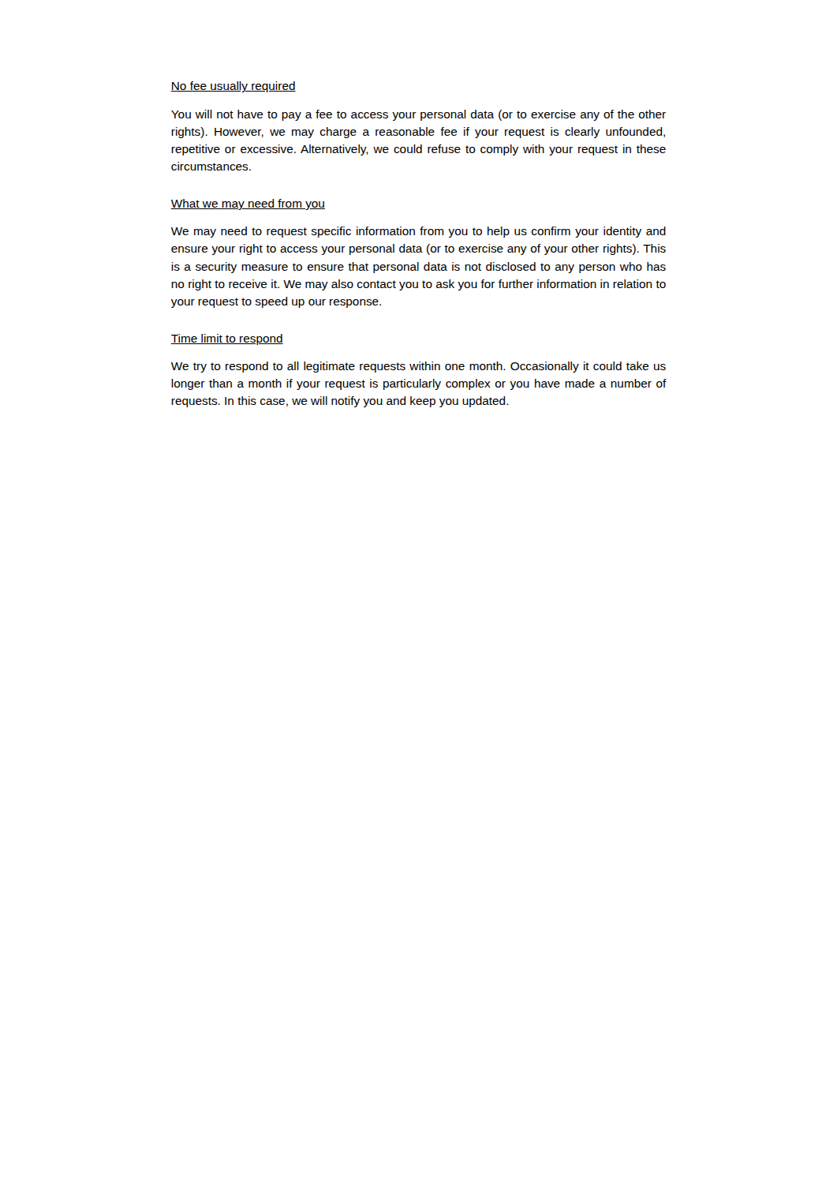No fee usually required
You will not have to pay a fee to access your personal data (or to exercise any of the other rights). However, we may charge a reasonable fee if your request is clearly unfounded, repetitive or excessive. Alternatively, we could refuse to comply with your request in these circumstances.
What we may need from you
We may need to request specific information from you to help us confirm your identity and ensure your right to access your personal data (or to exercise any of your other rights). This is a security measure to ensure that personal data is not disclosed to any person who has no right to receive it. We may also contact you to ask you for further information in relation to your request to speed up our response.
Time limit to respond
We try to respond to all legitimate requests within one month. Occasionally it could take us longer than a month if your request is particularly complex or you have made a number of requests. In this case, we will notify you and keep you updated.